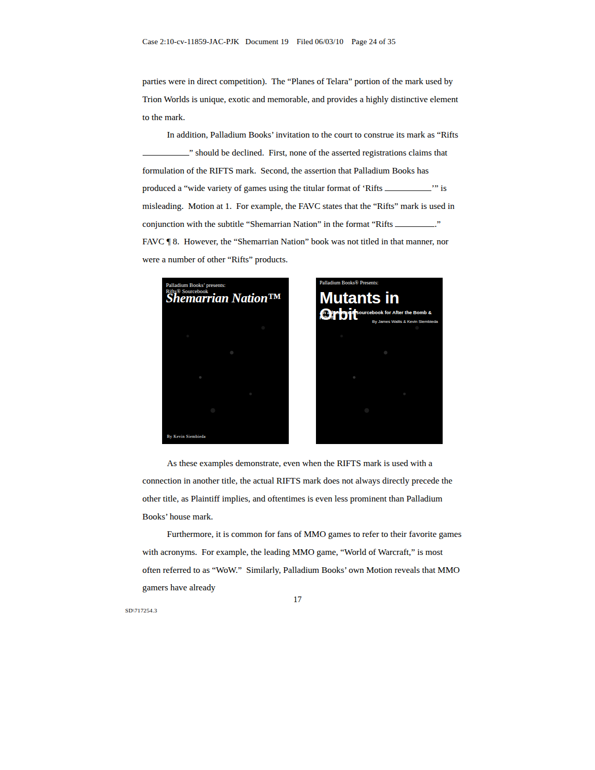Case 2:10-cv-11859-JAC-PJK Document 19 Filed 06/03/10 Page 24 of 35
parties were in direct competition). The “Planes of Telara” portion of the mark used by Trion Worlds is unique, exotic and memorable, and provides a highly distinctive element to the mark.
In addition, Palladium Books’ invitation to the court to construe its mark as “Rifts ” should be declined. First, none of the asserted registrations claims that formulation of the RIFTS mark. Second, the assertion that Palladium Books has produced a “wide variety of games using the titular format of ‘Rifts ’” is misleading. Motion at 1. For example, the FAVC states that the “Rifts” mark is used in conjunction with the subtitle “Shemarrian Nation” in the format “Rifts .” FAVC ¶ 8. However, the “Shemarrian Nation” book was not titled in that manner, nor were a number of other “Rifts” products.
Palladium Books’ presents:
Rifts® Sourcebook
Shemarrian Nation™
By Kevin Siembieda
Palladium Books® Presents:
Mutants in Orbit
An adventure & sourcebook for After the Bomb & Rifts®
By James Wallis & Kevin Siembieda
As these examples demonstrate, even when the RIFTS mark is used with a connection in another title, the actual RIFTS mark does not always directly precede the other title, as Plaintiff implies, and oftentimes is even less prominent than Palladium Books’ house mark.
Furthermore, it is common for fans of MMO games to refer to their favorite games with acronyms. For example, the leading MMO game, “World of Warcraft,” is most often referred to as “WoW.” Similarly, Palladium Books’ own Motion reveals that MMO gamers have already
17
SD\717254.3